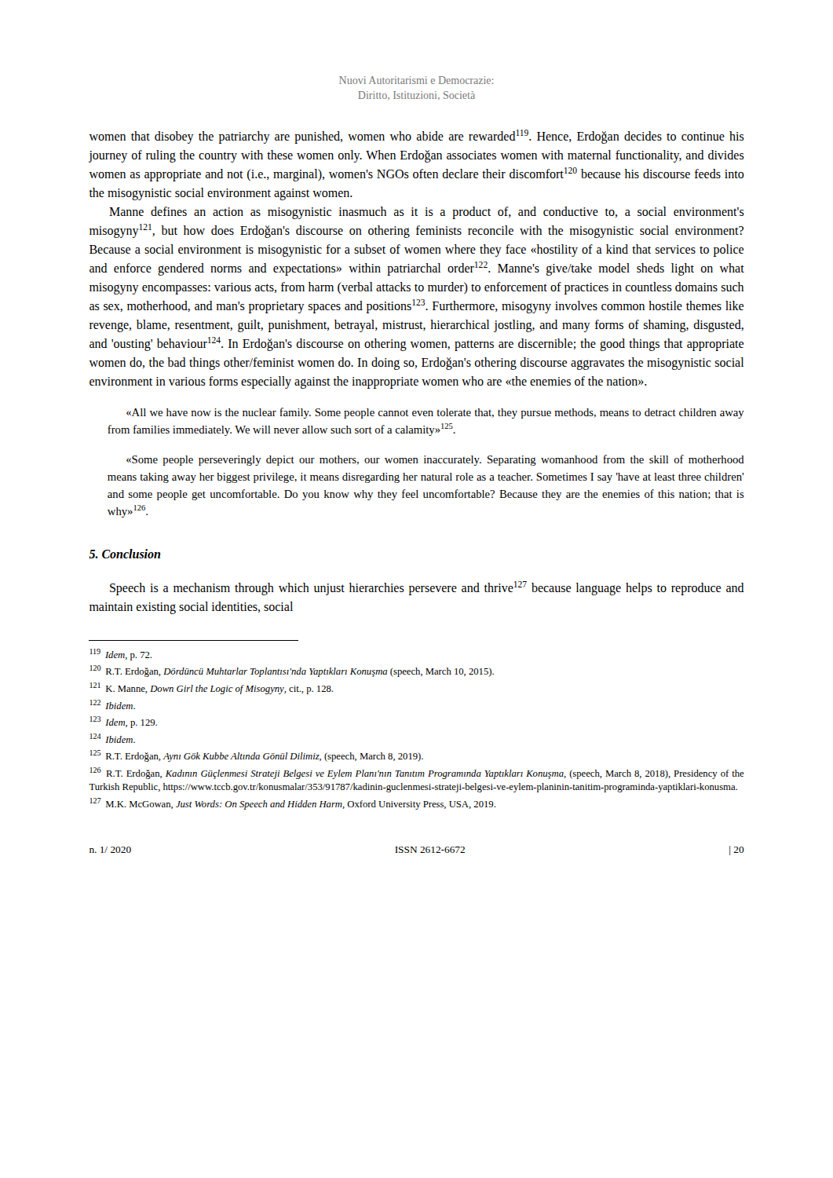Nuovi Autoritarismi e Democrazie:
Diritto, Istituzioni, Società
women that disobey the patriarchy are punished, women who abide are rewarded119. Hence, Erdoğan decides to continue his journey of ruling the country with these women only. When Erdoğan associates women with maternal functionality, and divides women as appropriate and not (i.e., marginal), women's NGOs often declare their discomfort120 because his discourse feeds into the misogynistic social environment against women.
Manne defines an action as misogynistic inasmuch as it is a product of, and conductive to, a social environment's misogyny121, but how does Erdoğan's discourse on othering feminists reconcile with the misogynistic social environment? Because a social environment is misogynistic for a subset of women where they face «hostility of a kind that services to police and enforce gendered norms and expectations» within patriarchal order122. Manne's give/take model sheds light on what misogyny encompasses: various acts, from harm (verbal attacks to murder) to enforcement of practices in countless domains such as sex, motherhood, and man's proprietary spaces and positions123. Furthermore, misogyny involves common hostile themes like revenge, blame, resentment, guilt, punishment, betrayal, mistrust, hierarchical jostling, and many forms of shaming, disgusted, and 'ousting' behaviour124. In Erdoğan's discourse on othering women, patterns are discernible; the good things that appropriate women do, the bad things other/feminist women do. In doing so, Erdoğan's othering discourse aggravates the misogynistic social environment in various forms especially against the inappropriate women who are «the enemies of the nation».
«All we have now is the nuclear family. Some people cannot even tolerate that, they pursue methods, means to detract children away from families immediately. We will never allow such sort of a calamity»125.
«Some people perseveringly depict our mothers, our women inaccurately. Separating womanhood from the skill of motherhood means taking away her biggest privilege, it means disregarding her natural role as a teacher. Sometimes I say 'have at least three children' and some people get uncomfortable. Do you know why they feel uncomfortable? Because they are the enemies of this nation; that is why»126.
5. Conclusion
Speech is a mechanism through which unjust hierarchies persevere and thrive127 because language helps to reproduce and maintain existing social identities, social
119 Idem, p. 72.
120 R.T. Erdoğan, Dördüncü Muhtarlar Toplantısı'nda Yaptıkları Konuşma (speech, March 10, 2015).
121 K. Manne, Down Girl the Logic of Misogyny, cit., p. 128.
122 Ibidem.
123 Idem, p. 129.
124 Ibidem.
125 R.T. Erdoğan, Aynı Gök Kubbe Altında Gönül Dilimiz, (speech, March 8, 2019).
126 R.T. Erdoğan, Kadının Güçlenmesi Strateji Belgesi ve Eylem Planı'nın Tanıtım Programında Yaptıkları Konuşma, (speech, March 8, 2018), Presidency of the Turkish Republic, https://www.tccb.gov.tr/konusmalar/353/91787/kadinin-guclenmesi-strateji-belgesi-ve-eylem-planinin-tanitim-programinda-yaptiklari-konusma.
127 M.K. McGowan, Just Words: On Speech and Hidden Harm, Oxford University Press, USA, 2019.
n. 1/ 2020 ISSN 2612-6672 | 20